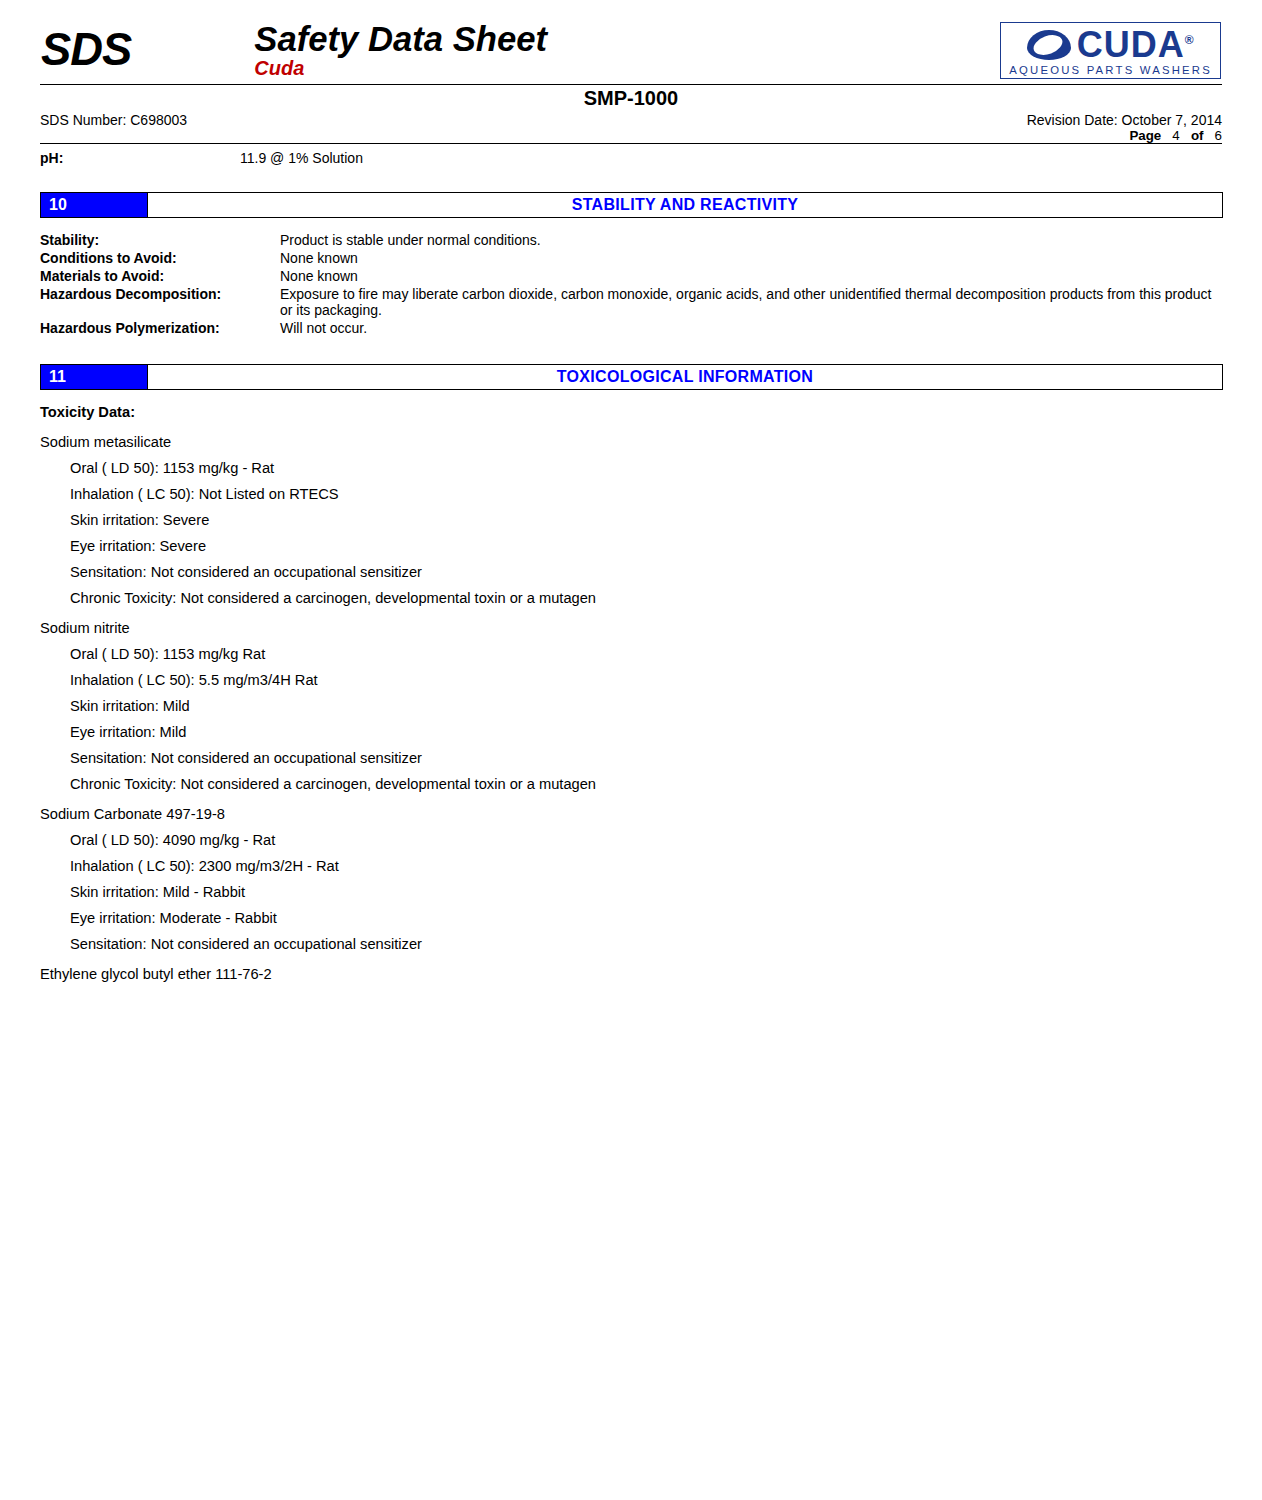| SDS | Safety Data Sheet Cuda | CUDA ® AQUEOUS PARTS WASHERS |
SMP-1000
| SDS Number: C698003 | Revision Date: October 7, 2014 |
| | Page 4 of 6 |
pH: 11.9 @ 1% Solution
10
STABILITY AND REACTIVITY
| Stability: | Product is stable under normal conditions. |
| Conditions to Avoid: | None known |
| Materials to Avoid: | None known |
| Hazardous Decomposition: | Exposure to fire may liberate carbon dioxide, carbon monoxide, organic acids, and other unidentified thermal decomposition products from this product or its packaging. |
| Hazardous Polymerization: | Will not occur. |
11
TOXICOLOGICAL INFORMATION
Toxicity Data:
Sodium metasilicate
Oral ( LD 50): 1153 mg/kg - Rat
Inhalation ( LC 50): Not Listed on RTECS
Skin irritation: Severe
Eye irritation: Severe
Sensitation: Not considered an occupational sensitizer
Chronic Toxicity: Not considered a carcinogen, developmental toxin or a mutagen
Sodium nitrite
Oral ( LD 50): 1153 mg/kg Rat
Inhalation ( LC 50): 5.5 mg/m3/4H Rat
Skin irritation: Mild
Eye irritation: Mild
Sensitation: Not considered an occupational sensitizer
Chronic Toxicity: Not considered a carcinogen, developmental toxin or a mutagen
Sodium Carbonate 497-19-8
Oral ( LD 50): 4090 mg/kg - Rat
Inhalation ( LC 50): 2300 mg/m3/2H - Rat
Skin irritation: Mild - Rabbit
Eye irritation: Moderate - Rabbit
Sensitation: Not considered an occupational sensitizer
Ethylene glycol butyl ether 111-76-2